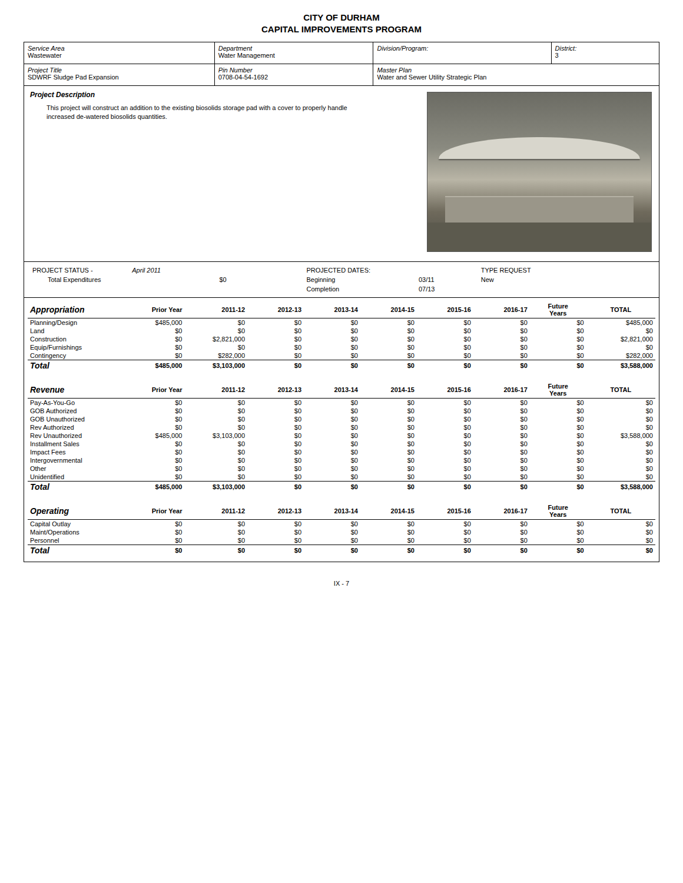CITY OF DURHAM
CAPITAL IMPROVEMENTS PROGRAM
| Service Area Wastewater | Department Water Management | Division/Program: | District: 3 |
| Project Title SDWRF Sludge Pad Expansion | Pin Number 0708-04-54-1692 | Master Plan Water and Sewer Utility Strategic Plan |
Project Description
This project will construct an addition to the existing biosolids storage pad with a cover to properly handle increased de-watered biosolids quantities.
| PROJECT STATUS - | April 2011 | | PROJECTED DATES: | | TYPE REQUEST | |
| Total Expenditures | $0 | Beginning | 03/11 | New | |
| | Completion | 07/13 | | |
| Appropriation | Prior Year | 2011-12 | 2012-13 | 2013-14 | 2014-15 | 2015-16 | 2016-17 | Future Years | TOTAL |
| --- | --- | --- | --- | --- | --- | --- | --- | --- | --- |
| Planning/Design | $485,000 | $0 | $0 | $0 | $0 | $0 | $0 | $0 | $485,000 |
| Land | $0 | $0 | $0 | $0 | $0 | $0 | $0 | $0 | $0 |
| Construction | $0 | $2,821,000 | $0 | $0 | $0 | $0 | $0 | $0 | $2,821,000 |
| Equip/Furnishings | $0 | $0 | $0 | $0 | $0 | $0 | $0 | $0 | $0 |
| Contingency | $0 | $282,000 | $0 | $0 | $0 | $0 | $0 | $0 | $282,000 |
| Total | $485,000 | $3,103,000 | $0 | $0 | $0 | $0 | $0 | $0 | $3,588,000 |
| Revenue | Prior Year | 2011-12 | 2012-13 | 2013-14 | 2014-15 | 2015-16 | 2016-17 | Future Years | TOTAL |
| --- | --- | --- | --- | --- | --- | --- | --- | --- | --- |
| Pay-As-You-Go | $0 | $0 | $0 | $0 | $0 | $0 | $0 | $0 | $0 |
| GOB Authorized | $0 | $0 | $0 | $0 | $0 | $0 | $0 | $0 | $0 |
| GOB Unauthorized | $0 | $0 | $0 | $0 | $0 | $0 | $0 | $0 | $0 |
| Rev Authorized | $0 | $0 | $0 | $0 | $0 | $0 | $0 | $0 | $0 |
| Rev Unauthorized | $485,000 | $3,103,000 | $0 | $0 | $0 | $0 | $0 | $0 | $3,588,000 |
| Installment Sales | $0 | $0 | $0 | $0 | $0 | $0 | $0 | $0 | $0 |
| Impact Fees | $0 | $0 | $0 | $0 | $0 | $0 | $0 | $0 | $0 |
| Intergovernmental | $0 | $0 | $0 | $0 | $0 | $0 | $0 | $0 | $0 |
| Other | $0 | $0 | $0 | $0 | $0 | $0 | $0 | $0 | $0 |
| Unidentified | $0 | $0 | $0 | $0 | $0 | $0 | $0 | $0 | $0 |
| Total | $485,000 | $3,103,000 | $0 | $0 | $0 | $0 | $0 | $0 | $3,588,000 |
| Operating | Prior Year | 2011-12 | 2012-13 | 2013-14 | 2014-15 | 2015-16 | 2016-17 | Future Years | TOTAL |
| --- | --- | --- | --- | --- | --- | --- | --- | --- | --- |
| Capital Outlay | $0 | $0 | $0 | $0 | $0 | $0 | $0 | $0 | $0 |
| Maint/Operations | $0 | $0 | $0 | $0 | $0 | $0 | $0 | $0 | $0 |
| Personnel | $0 | $0 | $0 | $0 | $0 | $0 | $0 | $0 | $0 |
| Total | $0 | $0 | $0 | $0 | $0 | $0 | $0 | $0 | $0 |
IX - 7